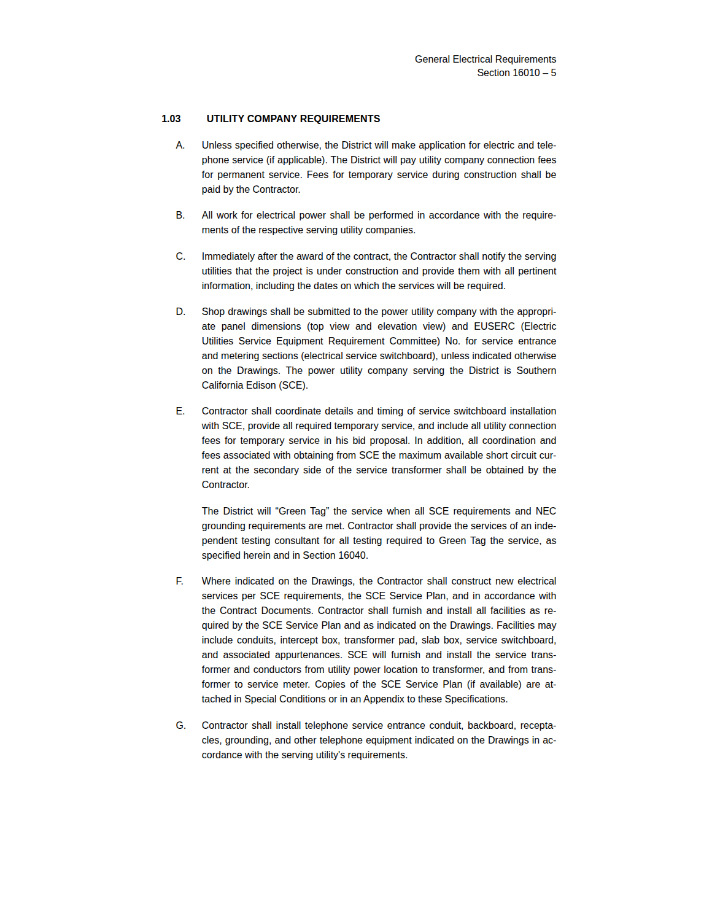General Electrical Requirements Section 16010 – 5
1.03 UTILITY COMPANY REQUIREMENTS
A.
Unless specified otherwise, the District will make application for electric and telephone service (if applicable). The District will pay utility company connection fees for permanent service. Fees for temporary service during construction shall be paid by the Contractor.
B.
All work for electrical power shall be performed in accordance with the requirements of the respective serving utility companies.
C.
Immediately after the award of the contract, the Contractor shall notify the serving utilities that the project is under construction and provide them with all pertinent information, including the dates on which the services will be required.
D.
Shop drawings shall be submitted to the power utility company with the appropriate panel dimensions (top view and elevation view) and EUSERC (Electric Utilities Service Equipment Requirement Committee) No. for service entrance and metering sections (electrical service switchboard), unless indicated otherwise on the Drawings. The power utility company serving the District is Southern California Edison (SCE).
E.
Contractor shall coordinate details and timing of service switchboard installation with SCE, provide all required temporary service, and include all utility connection fees for temporary service in his bid proposal. In addition, all coordination and fees associated with obtaining from SCE the maximum available short circuit current at the secondary side of the service transformer shall be obtained by the Contractor.
The District will “Green Tag” the service when all SCE requirements and NEC grounding requirements are met. Contractor shall provide the services of an independent testing consultant for all testing required to Green Tag the service, as specified herein and in Section 16040.
F.
Where indicated on the Drawings, the Contractor shall construct new electrical services per SCE requirements, the SCE Service Plan, and in accordance with the Contract Documents. Contractor shall furnish and install all facilities as required by the SCE Service Plan and as indicated on the Drawings. Facilities may include conduits, intercept box, transformer pad, slab box, service switchboard, and associated appurtenances. SCE will furnish and install the service transformer and conductors from utility power location to transformer, and from transformer to service meter. Copies of the SCE Service Plan (if available) are attached in Special Conditions or in an Appendix to these Specifications.
G.
Contractor shall install telephone service entrance conduit, backboard, receptacles, grounding, and other telephone equipment indicated on the Drawings in accordance with the serving utility's requirements.